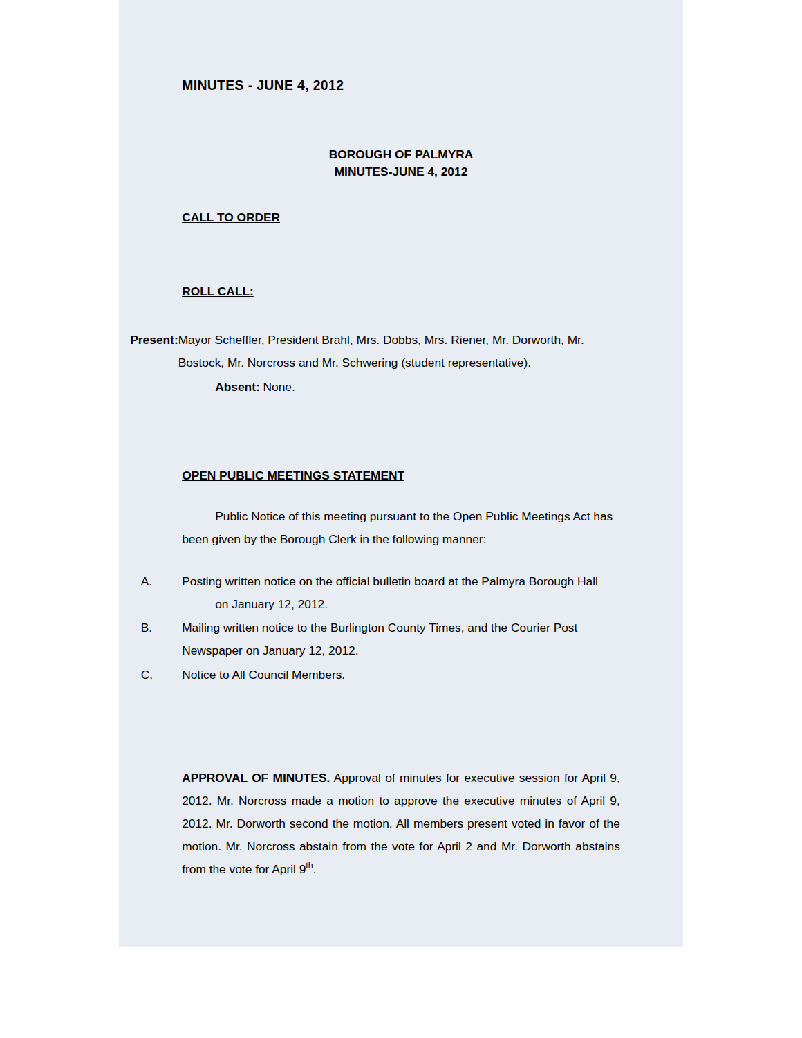MINUTES - JUNE 4, 2012
BOROUGH OF PALMYRA MINUTES-JUNE 4, 2012
CALL TO ORDER
ROLL CALL:
Present: Mayor Scheffler, President Brahl, Mrs. Dobbs, Mrs. Riener, Mr. Dorworth, Mr. Bostock, Mr. Norcross and Mr. Schwering (student representative).
Absent: None.
OPEN PUBLIC MEETINGS STATEMENT
Public Notice of this meeting pursuant to the Open Public Meetings Act has been given by the Borough Clerk in the following manner:
A. Posting written notice on the official bulletin board at the Palmyra Borough Hall on January 12, 2012.
B. Mailing written notice to the Burlington County Times, and the Courier Post Newspaper on January 12, 2012.
C. Notice to All Council Members.
APPROVAL OF MINUTES. Approval of minutes for executive session for April 9, 2012. Mr. Norcross made a motion to approve the executive minutes of April 9, 2012. Mr. Dorworth second the motion. All members present voted in favor of the motion. Mr. Norcross abstain from the vote for April 2 and Mr. Dorworth abstains from the vote for April 9th.